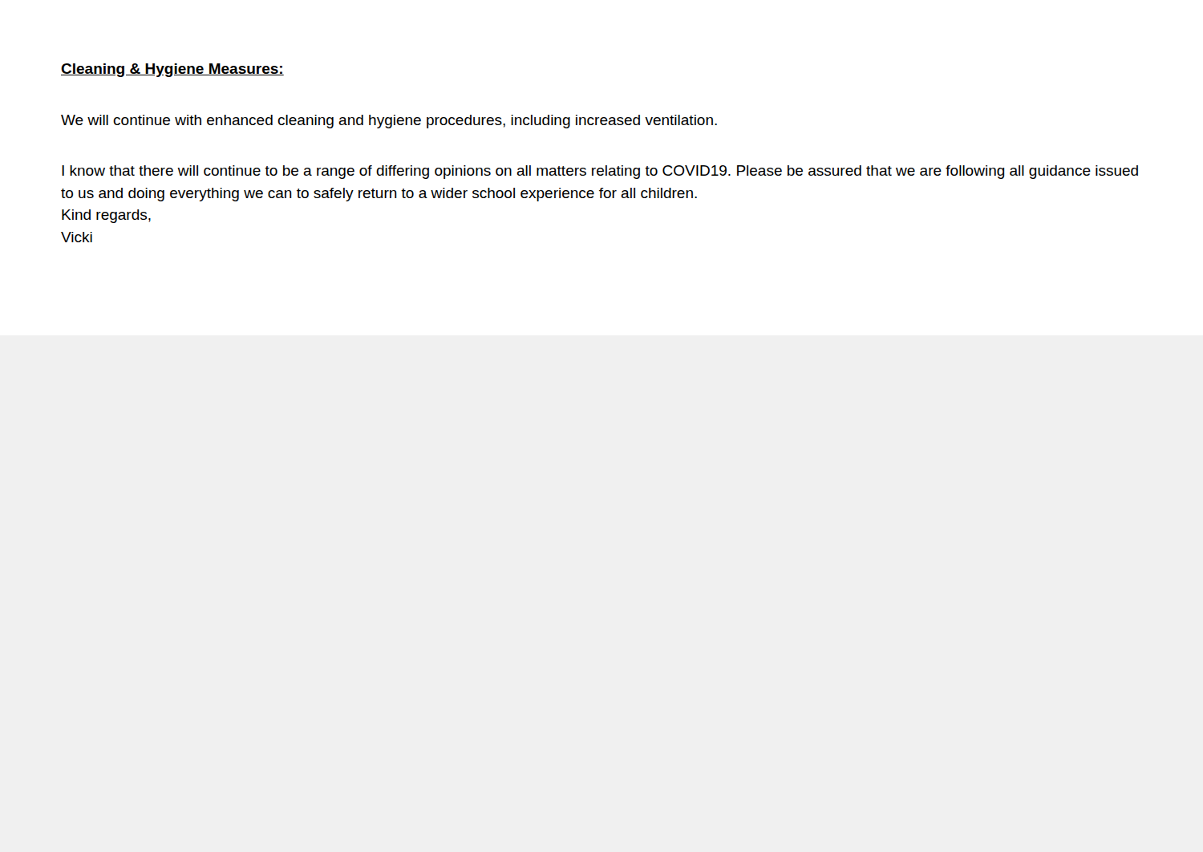Cleaning & Hygiene Measures:
We will continue with enhanced cleaning and hygiene procedures, including increased ventilation.
I know that there will continue to be a range of differing opinions on all matters relating to COVID19. Please be assured that we are following all guidance issued to us and doing everything we can to safely return to a wider school experience for all children.
Kind regards,
Vicki